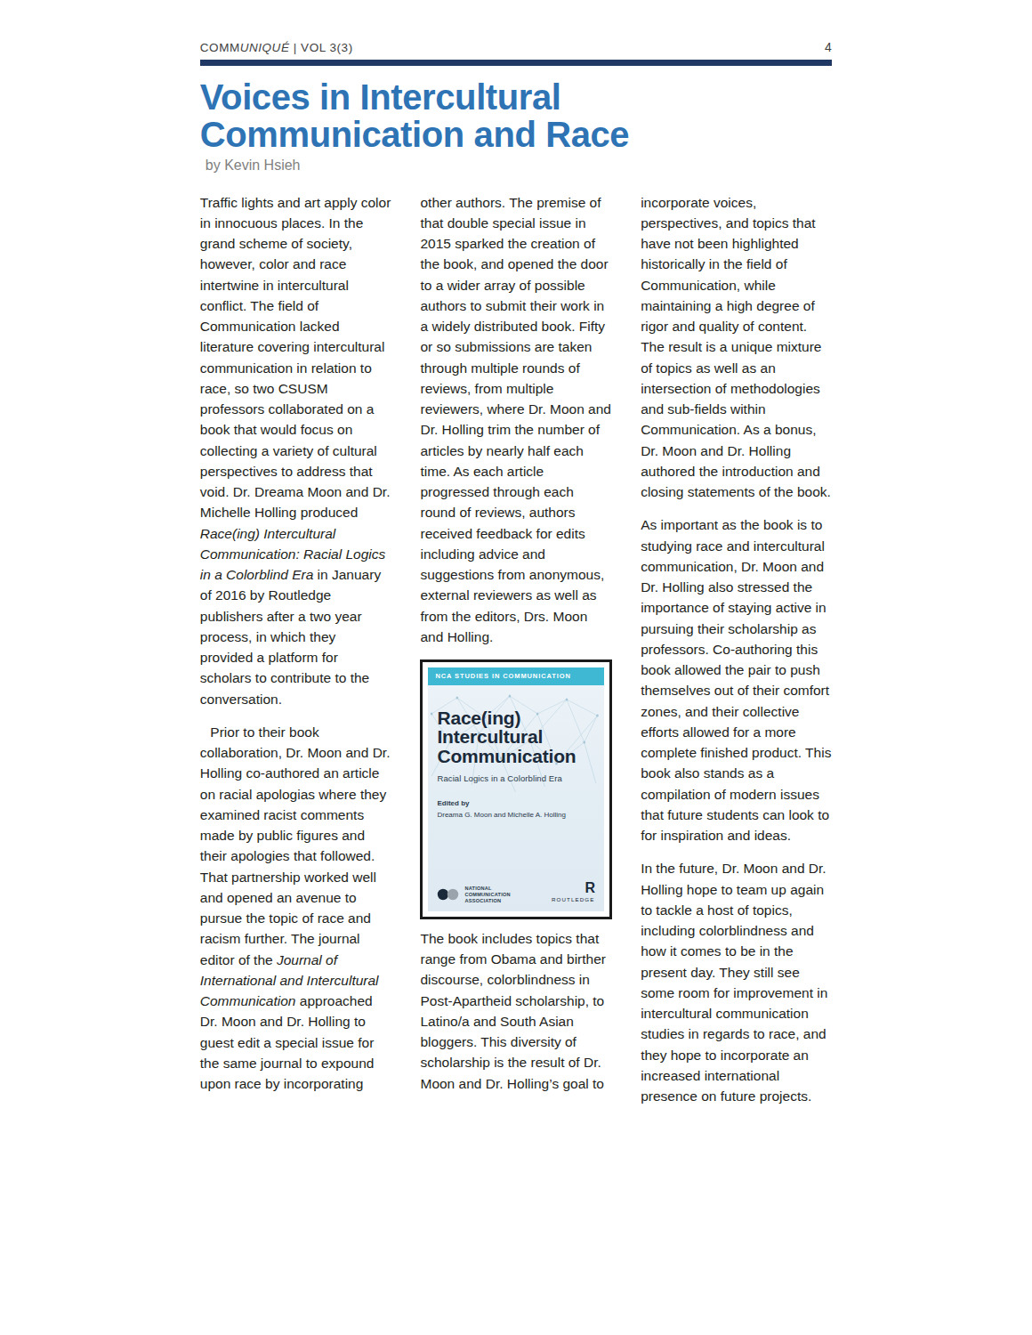Communiqué | Vol 3(3)
4
Voices in Intercultural Communication and Race
by Kevin Hsieh
Traffic lights and art apply color in innocuous places. In the grand scheme of society, however, color and race intertwine in intercultural conflict. The field of Communication lacked literature covering intercultural communication in relation to race, so two CSUSM professors collaborated on a book that would focus on collecting a variety of cultural perspectives to address that void. Dr. Dreama Moon and Dr. Michelle Holling produced Race(ing) Intercultural Communication: Racial Logics in a Colorblind Era in January of 2016 by Routledge publishers after a two year process, in which they provided a platform for scholars to contribute to the conversation.
Prior to their book collaboration, Dr. Moon and Dr. Holling co-authored an article on racial apologias where they examined racist comments made by public figures and their apologies that followed. That partnership worked well and opened an avenue to pursue the topic of race and racism further. The journal editor of the Journal of International and Intercultural Communication approached Dr. Moon and Dr. Holling to guest edit a special issue for the same journal to expound upon race by incorporating other authors. The premise of that double special issue in 2015 sparked the creation of the book, and opened the door to a wider array of possible authors to submit their work in a widely distributed book. Fifty or so submissions are taken through multiple rounds of reviews, from multiple reviewers, where Dr. Moon and Dr. Holling trim the number of articles by nearly half each time. As each article progressed through each round of reviews, authors received feedback for edits including advice and suggestions from anonymous, external reviewers as well as from the editors, Drs. Moon and Holling.
NCA Studies in Communication
Race(ing)
Intercultural
Communication
Racial Logics in a Colorblind Era
Edited by Dreama G. Moon and Michelle A. Holling
National
Communication
Association
R
Routledge
The book includes topics that range from Obama and birther discourse, colorblindness in Post-Apartheid scholarship, to Latino/a and South Asian bloggers. This diversity of scholarship is the result of Dr. Moon and Dr. Holling’s goal to incorporate voices, perspectives, and topics that have not been highlighted historically in the field of Communication, while maintaining a high degree of rigor and quality of content. The result is a unique mixture of topics as well as an intersection of methodologies and sub-fields within Communication. As a bonus, Dr. Moon and Dr. Holling authored the introduction and closing statements of the book.
As important as the book is to studying race and intercultural communication, Dr. Moon and Dr. Holling also stressed the importance of staying active in pursuing their scholarship as professors. Co-authoring this book allowed the pair to push themselves out of their comfort zones, and their collective efforts allowed for a more complete finished product. This book also stands as a compilation of modern issues that future students can look to for inspiration and ideas.
In the future, Dr. Moon and Dr. Holling hope to team up again to tackle a host of topics, including colorblindness and how it comes to be in the present day. They still see some room for improvement in intercultural communication studies in regards to race, and they hope to incorporate an increased international presence on future projects.